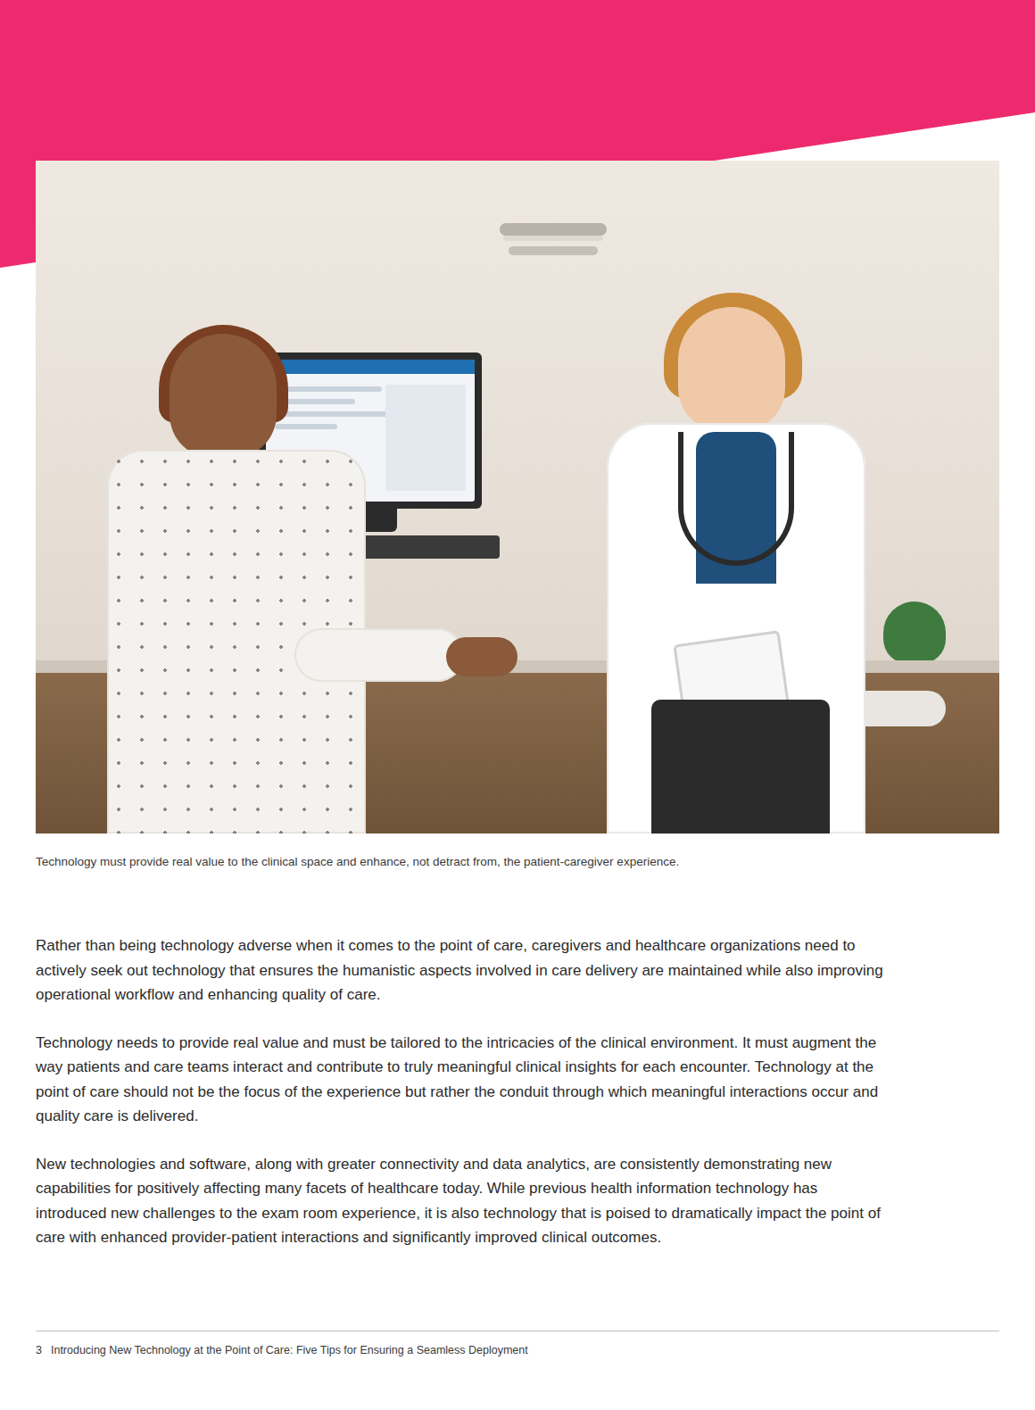Technology must provide real value to the clinical space and enhance, not detract from, the patient-caregiver experience.
Rather than being technology adverse when it comes to the point of care, caregivers and healthcare organizations need to actively seek out technology that ensures the humanistic aspects involved in care delivery are maintained while also improving operational workflow and enhancing quality of care.
Technology needs to provide real value and must be tailored to the intricacies of the clinical environment. It must augment the way patients and care teams interact and contribute to truly meaningful clinical insights for each encounter. Technology at the point of care should not be the focus of the experience but rather the conduit through which meaningful interactions occur and quality care is delivered.
New technologies and software, along with greater connectivity and data analytics, are consistently demonstrating new capabilities for positively affecting many facets of healthcare today. While previous health information technology has introduced new challenges to the exam room experience, it is also technology that is poised to dramatically impact the point of care with enhanced provider-patient interactions and significantly improved clinical outcomes.
3 Introducing New Technology at the Point of Care: Five Tips for Ensuring a Seamless Deployment